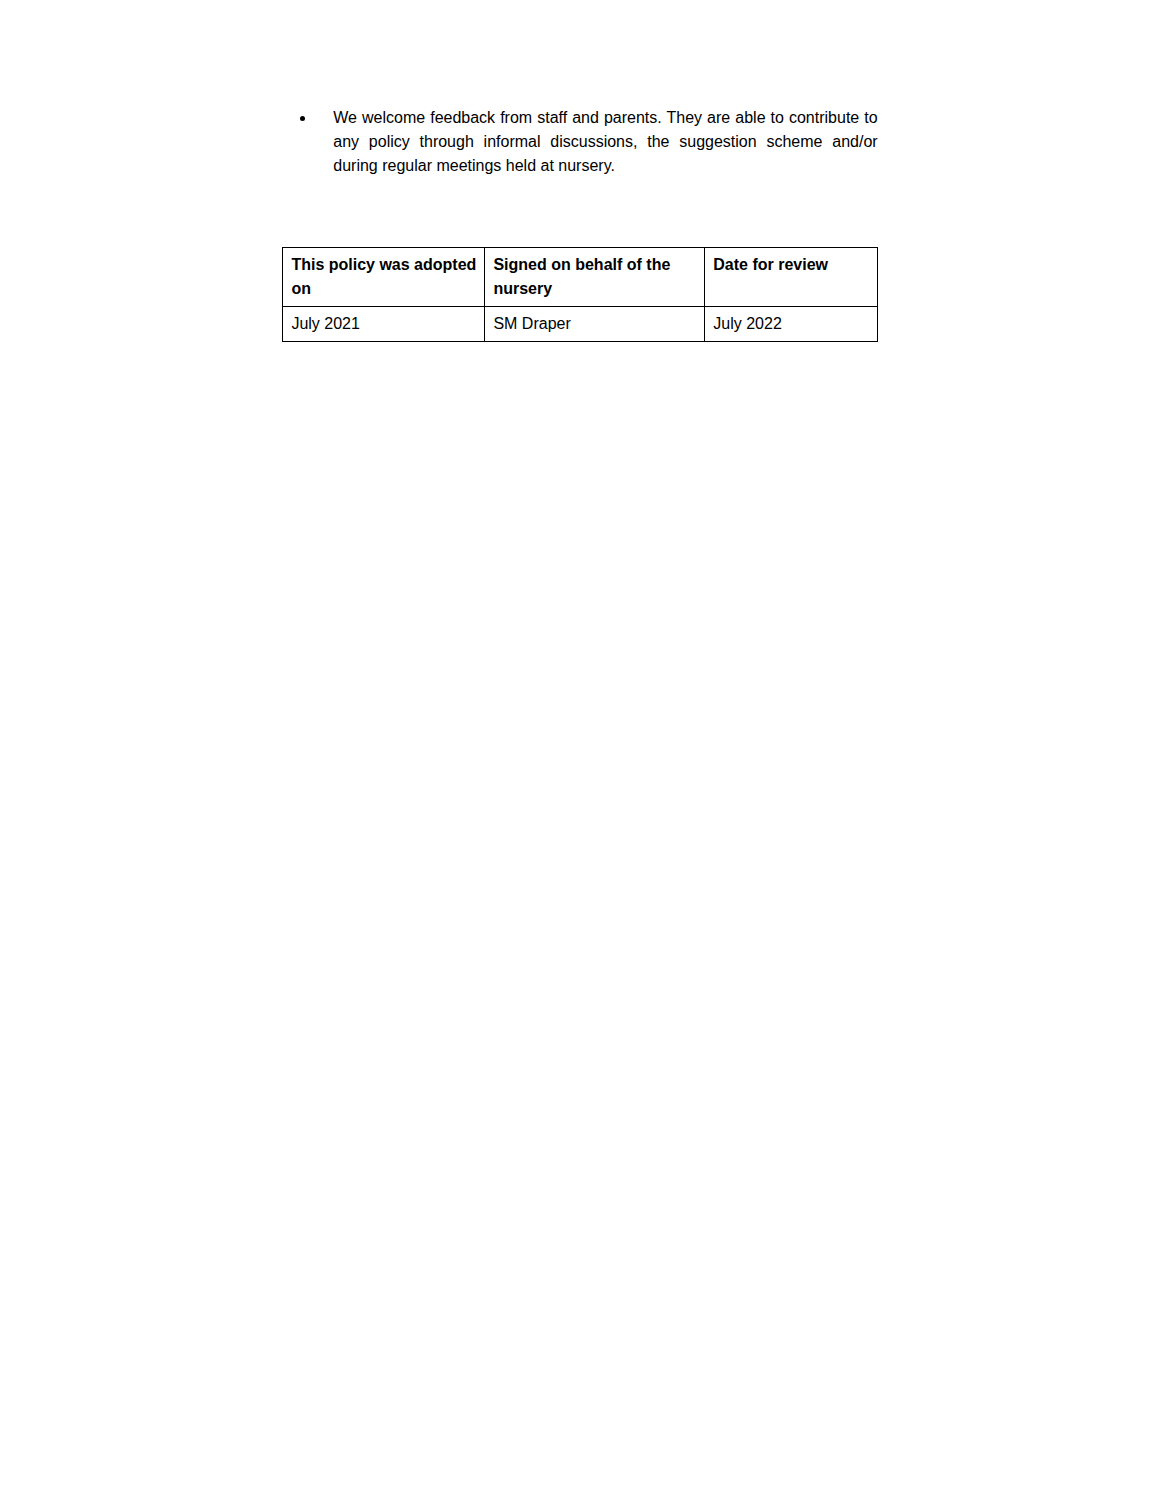We welcome feedback from staff and parents. They are able to contribute to any policy through informal discussions, the suggestion scheme and/or during regular meetings held at nursery.
| This policy was adopted on | Signed on behalf of the nursery | Date for review |
| --- | --- | --- |
| July 2021 | SM Draper | July 2022 |